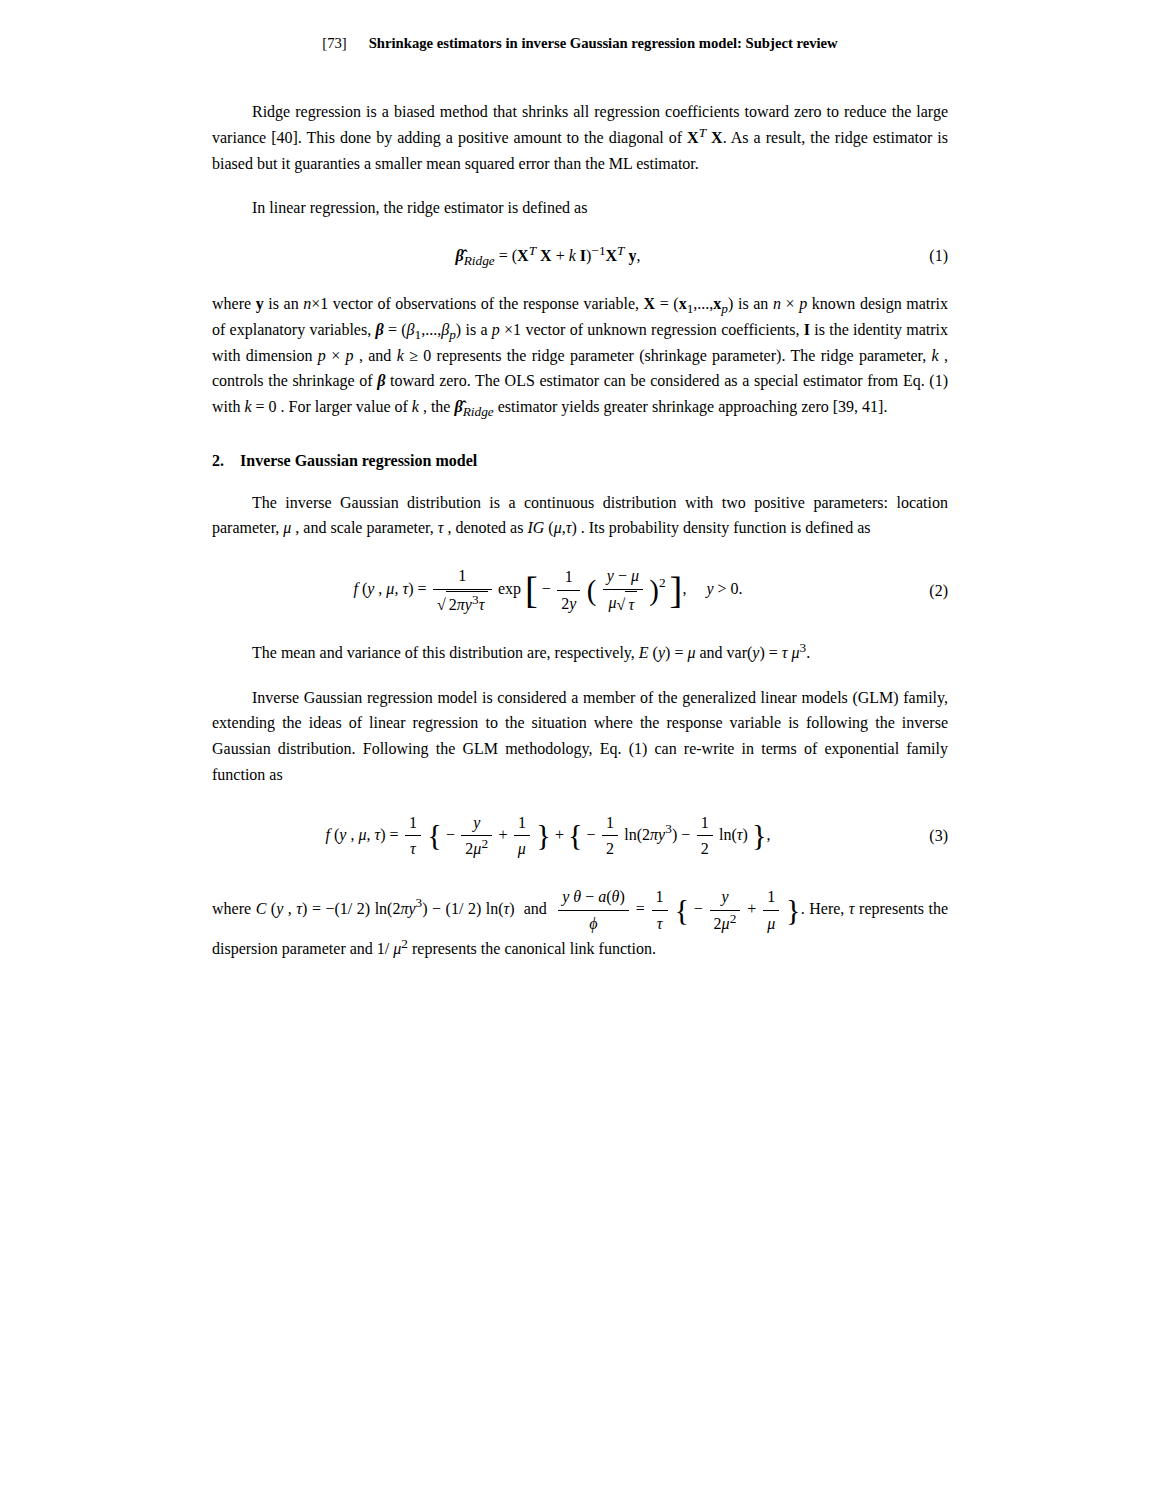[73] Shrinkage estimators in inverse Gaussian regression model: Subject review
Ridge regression is a biased method that shrinks all regression coefficients toward zero to reduce the large variance [40]. This done by adding a positive amount to the diagonal of XT X. As a result, the ridge estimator is biased but it guaranties a smaller mean squared error than the ML estimator.
In linear regression, the ridge estimator is defined as
β̂Ridge = (XT X + k I)−1XT y,
(1)
where y is an n×1 vector of observations of the response variable, X = (x1,...,xp) is an n × p known design matrix of explanatory variables, β = (β1,...,βp) is a p ×1 vector of unknown regression coefficients, I is the identity matrix with dimension p × p , and k ≥ 0 represents the ridge parameter (shrinkage parameter). The ridge parameter, k , controls the shrinkage of β toward zero. The OLS estimator can be considered as a special estimator from Eq. (1) with k = 0 . For larger value of k , the β̂Ridge estimator yields greater shrinkage approaching zero [39, 41].
2. Inverse Gaussian regression model
The inverse Gaussian distribution is a continuous distribution with two positive parameters: location parameter, μ , and scale parameter, τ , denoted as IG (μ,τ) . Its probability density function is defined as
f (y , μ, τ) = 1 2πy3τ exp [ − 1 2y ( y − μ μτ )2 ], y > 0.
(2)
The mean and variance of this distribution are, respectively, E (y) = μ and var(y) = τ μ3.
Inverse Gaussian regression model is considered a member of the generalized linear models (GLM) family, extending the ideas of linear regression to the situation where the response variable is following the inverse Gaussian distribution. Following the GLM methodology, Eq. (1) can re-write in terms of exponential family function as
f (y , μ, τ) = 1 τ { − y 2μ2 + 1 μ } + { − 1 2 ln(2πy3) − 1 2 ln(τ) },
(3)
where C (y , τ) = −(1/ 2) ln(2πy3) − (1/ 2) ln(τ) and y θ − a(θ) ϕ = 1 τ { − y 2μ2 + 1 μ }. Here, τ represents the dispersion parameter and 1/ μ2 represents the canonical link function.